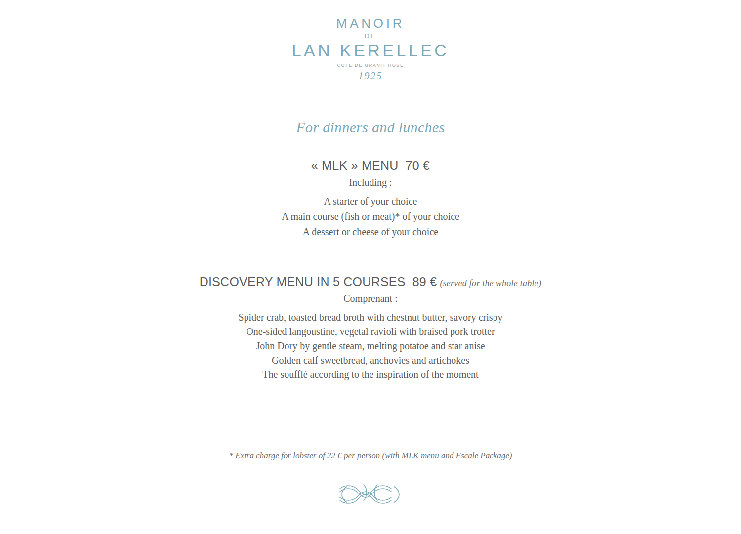Manoir
de
Lan Kerellec
Côte de Granit Rose
1925
For dinners and lunches
« MLK » MENU70 €
Including :
A starter of your choice
A main course (fish or meat)* of your choice
A dessert or cheese of your choice
DISCOVERY MENU IN 5 COURSES89 €(served for the whole table)
Comprenant :
Spider crab, toasted bread broth with chestnut butter, savory crispy
One-sided langoustine, vegetal ravioli with braised pork trotter
John Dory by gentle steam, melting potatoe and star anise
Golden calf sweetbread, anchovies and artichokes
The soufflé according to the inspiration of the moment
* Extra charge for lobster of 22 € per person (with MLK menu and Escale Package)